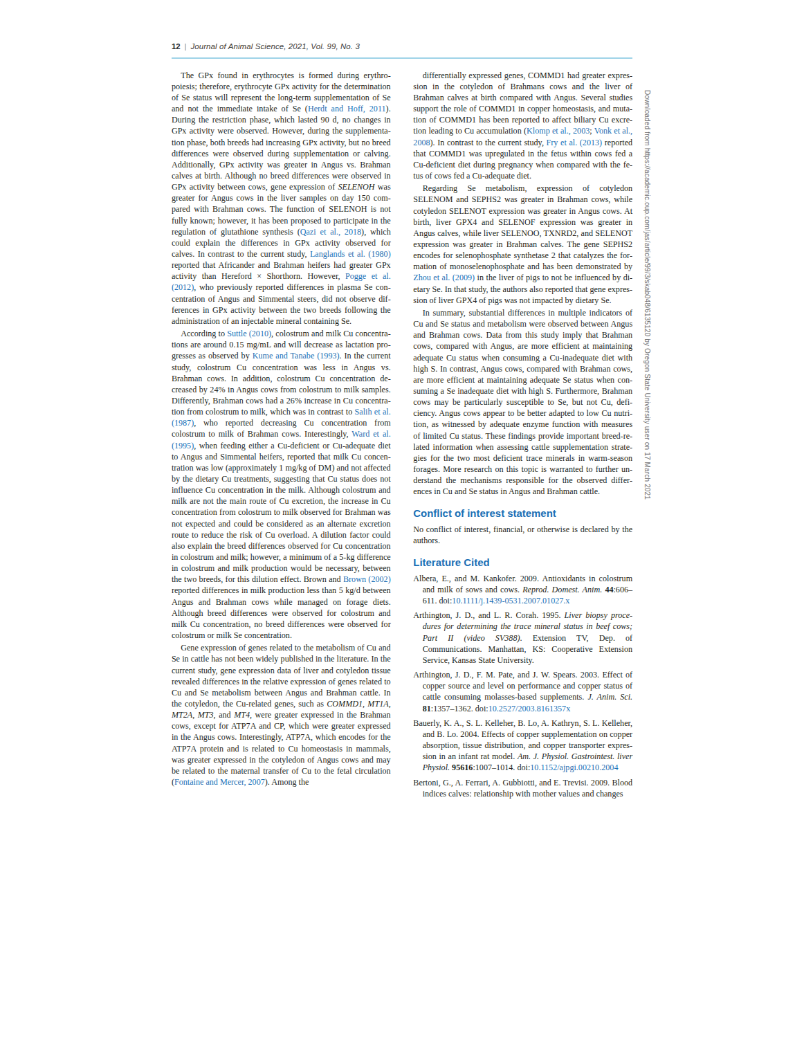12 | Journal of Animal Science, 2021, Vol. 99, No. 3
Downloaded from https://academic.oup.com/jas/article/99/3/skab048/6135120 by Oregon State University user on 17 March 2021
The GPx found in erythrocytes is formed during erythropoiesis; therefore, erythrocyte GPx activity for the determination of Se status will represent the long-term supplementation of Se and not the immediate intake of Se (Herdt and Hoff, 2011). During the restriction phase, which lasted 90 d, no changes in GPx activity were observed. However, during the supplementation phase, both breeds had increasing GPx activity, but no breed differences were observed during supplementation or calving. Additionally, GPx activity was greater in Angus vs. Brahman calves at birth. Although no breed differences were observed in GPx activity between cows, gene expression of SELENOH was greater for Angus cows in the liver samples on day 150 compared with Brahman cows. The function of SELENOH is not fully known; however, it has been proposed to participate in the regulation of glutathione synthesis (Qazi et al., 2018), which could explain the differences in GPx activity observed for calves. In contrast to the current study, Langlands et al. (1980) reported that Africander and Brahman heifers had greater GPx activity than Hereford × Shorthorn. However, Pogge et al. (2012), who previously reported differences in plasma Se concentration of Angus and Simmental steers, did not observe differences in GPx activity between the two breeds following the administration of an injectable mineral containing Se.
According to Suttle (2010), colostrum and milk Cu concentrations are around 0.15 mg/mL and will decrease as lactation progresses as observed by Kume and Tanabe (1993). In the current study, colostrum Cu concentration was less in Angus vs. Brahman cows. In addition, colostrum Cu concentration decreased by 24% in Angus cows from colostrum to milk samples. Differently, Brahman cows had a 26% increase in Cu concentration from colostrum to milk, which was in contrast to Salih et al. (1987), who reported decreasing Cu concentration from colostrum to milk of Brahman cows. Interestingly, Ward et al. (1995), when feeding either a Cu-deficient or Cu-adequate diet to Angus and Simmental heifers, reported that milk Cu concentration was low (approximately 1 mg/kg of DM) and not affected by the dietary Cu treatments, suggesting that Cu status does not influence Cu concentration in the milk. Although colostrum and milk are not the main route of Cu excretion, the increase in Cu concentration from colostrum to milk observed for Brahman was not expected and could be considered as an alternate excretion route to reduce the risk of Cu overload. A dilution factor could also explain the breed differences observed for Cu concentration in colostrum and milk; however, a minimum of a 5-kg difference in colostrum and milk production would be necessary, between the two breeds, for this dilution effect. Brown and Brown (2002) reported differences in milk production less than 5 kg/d between Angus and Brahman cows while managed on forage diets. Although breed differences were observed for colostrum and milk Cu concentration, no breed differences were observed for colostrum or milk Se concentration.
Gene expression of genes related to the metabolism of Cu and Se in cattle has not been widely published in the literature. In the current study, gene expression data of liver and cotyledon tissue revealed differences in the relative expression of genes related to Cu and Se metabolism between Angus and Brahman cattle. In the cotyledon, the Cu-related genes, such as COMMD1, MT1A, MT2A, MT3, and MT4, were greater expressed in the Brahman cows, except for ATP7A and CP, which were greater expressed in the Angus cows. Interestingly, ATP7A, which encodes for the ATP7A protein and is related to Cu homeostasis in mammals, was greater expressed in the cotyledon of Angus cows and may be related to the maternal transfer of Cu to the fetal circulation (Fontaine and Mercer, 2007). Among the
differentially expressed genes, COMMD1 had greater expression in the cotyledon of Brahmans cows and the liver of Brahman calves at birth compared with Angus. Several studies support the role of COMMD1 in copper homeostasis, and mutation of COMMD1 has been reported to affect biliary Cu excretion leading to Cu accumulation (Klomp et al., 2003; Vonk et al., 2008). In contrast to the current study, Fry et al. (2013) reported that COMMD1 was upregulated in the fetus within cows fed a Cu-deficient diet during pregnancy when compared with the fetus of cows fed a Cu-adequate diet.
Regarding Se metabolism, expression of cotyledon SELENOM and SEPHS2 was greater in Brahman cows, while cotyledon SELENOT expression was greater in Angus cows. At birth, liver GPX4 and SELENOF expression was greater in Angus calves, while liver SELENOO, TXNRD2, and SELENOT expression was greater in Brahman calves. The gene SEPHS2 encodes for selenophosphate synthetase 2 that catalyzes the formation of monoselenophosphate and has been demonstrated by Zhou et al. (2009) in the liver of pigs to not be influenced by dietary Se. In that study, the authors also reported that gene expression of liver GPX4 of pigs was not impacted by dietary Se.
In summary, substantial differences in multiple indicators of Cu and Se status and metabolism were observed between Angus and Brahman cows. Data from this study imply that Brahman cows, compared with Angus, are more efficient at maintaining adequate Cu status when consuming a Cu-inadequate diet with high S. In contrast, Angus cows, compared with Brahman cows, are more efficient at maintaining adequate Se status when consuming a Se inadequate diet with high S. Furthermore, Brahman cows may be particularly susceptible to Se, but not Cu, deficiency. Angus cows appear to be better adapted to low Cu nutrition, as witnessed by adequate enzyme function with measures of limited Cu status. These findings provide important breed-related information when assessing cattle supplementation strategies for the two most deficient trace minerals in warm-season forages. More research on this topic is warranted to further understand the mechanisms responsible for the observed differences in Cu and Se status in Angus and Brahman cattle.
Conflict of interest statement
No conflict of interest, financial, or otherwise is declared by the authors.
Literature Cited
Albera, E., and M. Kankofer. 2009. Antioxidants in colostrum and milk of sows and cows. Reprod. Domest. Anim. 44:606–611. doi:10.1111/j.1439-0531.2007.01027.x
Arthington, J. D., and L. R. Corah. 1995. Liver biopsy procedures for determining the trace mineral status in beef cows; Part II (video SV388). Extension TV, Dep. of Communications. Manhattan, KS: Cooperative Extension Service, Kansas State University.
Arthington, J. D., F. M. Pate, and J. W. Spears. 2003. Effect of copper source and level on performance and copper status of cattle consuming molasses-based supplements. J. Anim. Sci. 81:1357–1362. doi:10.2527/2003.8161357x
Bauerly, K. A., S. L. Kelleher, B. Lo, A. Kathryn, S. L. Kelleher, and B. Lo. 2004. Effects of copper supplementation on copper absorption, tissue distribution, and copper transporter expression in an infant rat model. Am. J. Physiol. Gastrointest. liver Physiol. 95616:1007–1014. doi:10.1152/ajpgi.00210.2004
Bertoni, G., A. Ferrari, A. Gubbiotti, and E. Trevisi. 2009. Blood indices calves: relationship with mother values and changes